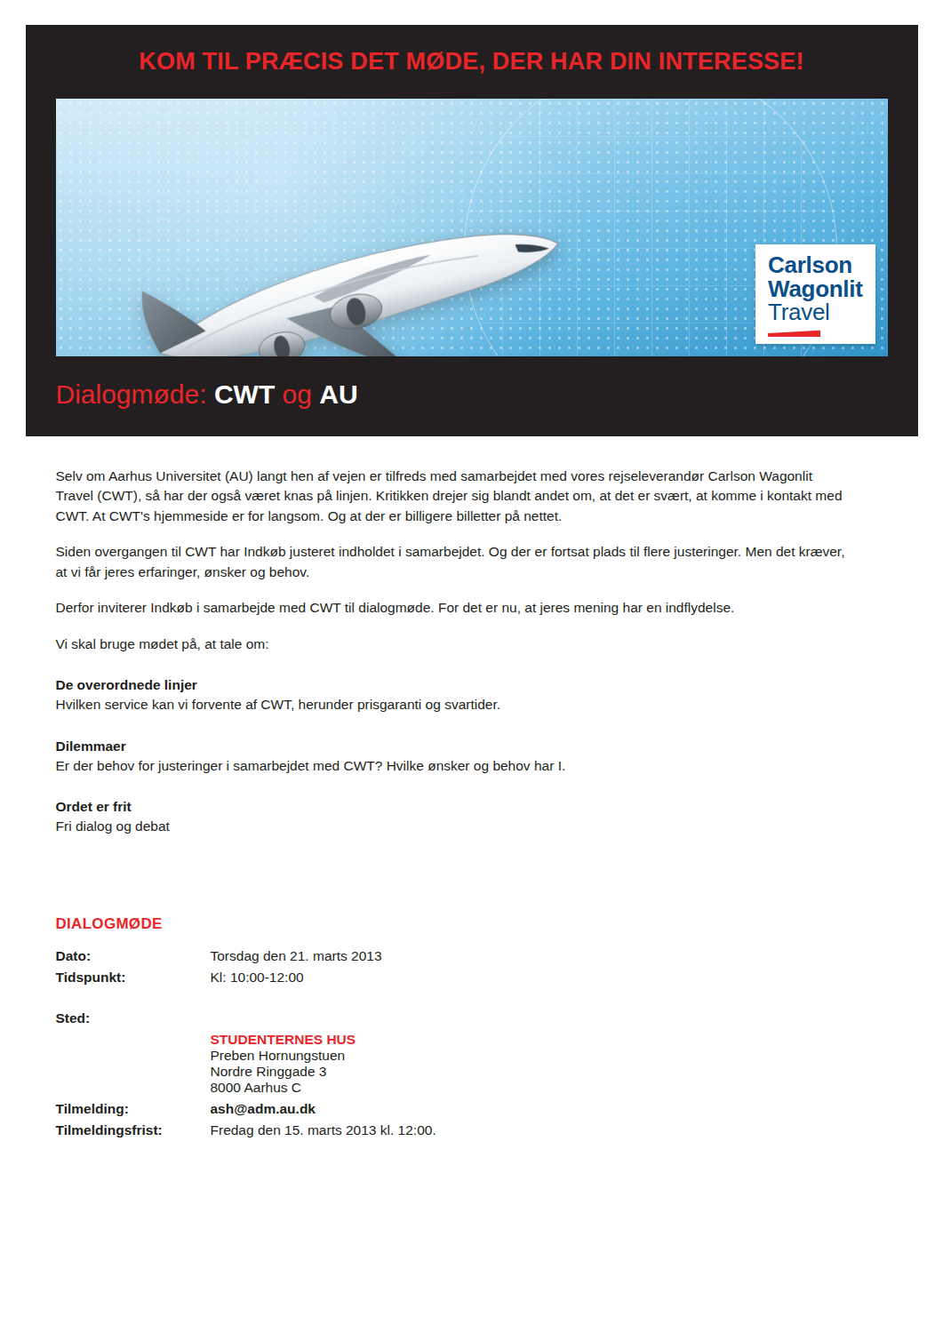Kom til præcis det møde, der har din interesse!
Carlson Wagonlit Travel
Dialogmøde: CWT og AU
Selv om Aarhus Universitet (AU) langt hen af vejen er tilfreds med samarbejdet med vores rejseleverandør Carlson Wagonlit Travel (CWT), så har der også været knas på linjen. Kritikken drejer sig blandt andet om, at det er svært, at komme i kontakt med CWT. At CWT's hjemmeside er for langsom. Og at der er billigere billetter på nettet.
Siden overgangen til CWT har Indkøb justeret indholdet i samarbejdet. Og der er fortsat plads til flere justeringer. Men det kræver, at vi får jeres erfaringer, ønsker og behov.
Derfor inviterer Indkøb i samarbejde med CWT til dialogmøde. For det er nu, at jeres mening har en indflydelse.
Vi skal bruge mødet på, at tale om:
De overordnede linjer
Hvilken service kan vi forvente af CWT, herunder prisgaranti og svartider.
Dilemmaer
Er der behov for justeringer i samarbejdet med CWT? Hvilke ønsker og behov har I.
Ordet er frit
Fri dialog og debat
Dialogmøde
| Dato: | Torsdag den 21. marts 2013 |
| Tidspunkt: | Kl: 10:00-12:00 |
| Sted: | |
| | STUDENTERNES HUS Preben Hornungstuen Nordre Ringgade 3 8000 Aarhus C |
| Tilmelding: | ash@adm.au.dk |
| Tilmeldingsfrist: | Fredag den 15. marts 2013 kl. 12:00. |